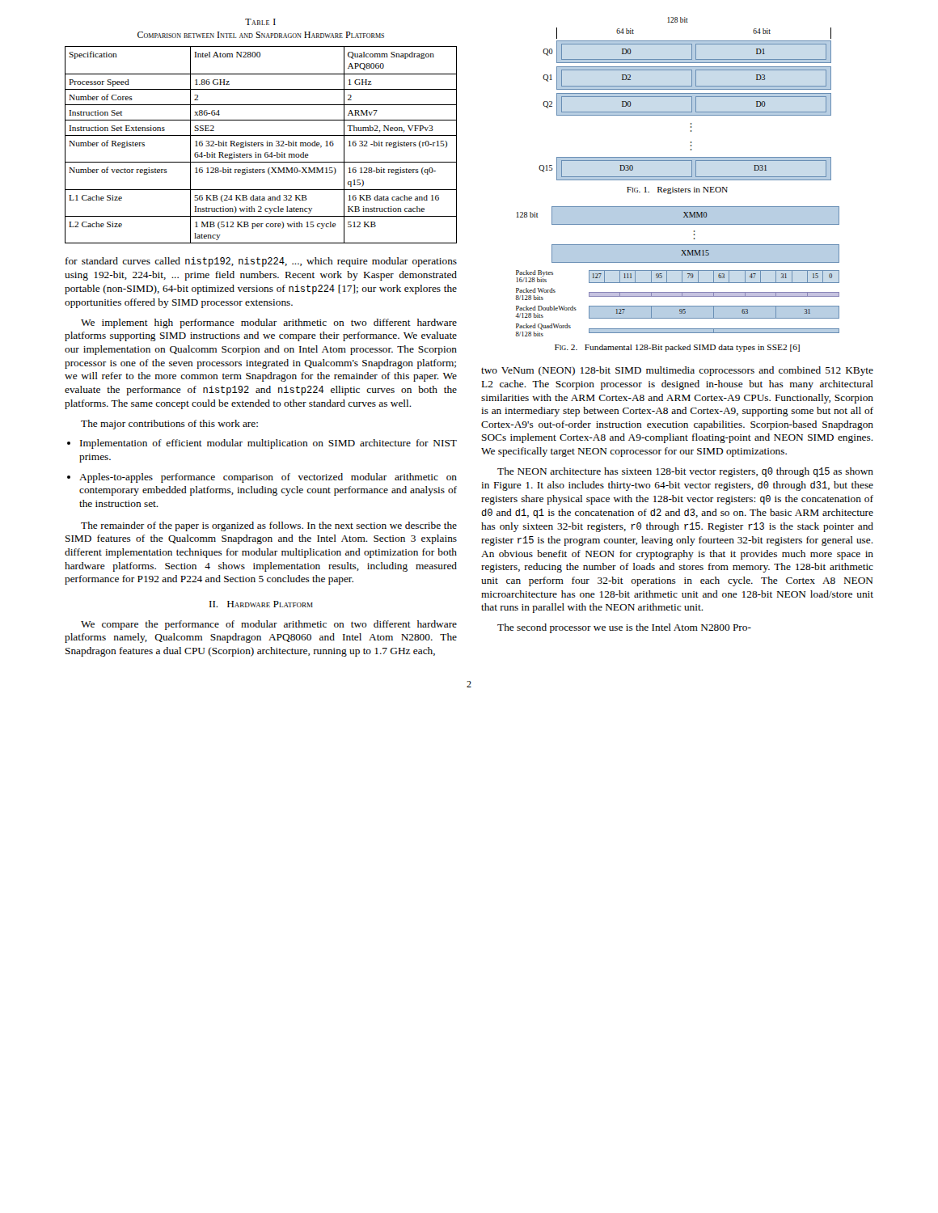Table I Comparison between Intel and Snapdragon Hardware Platforms
| Specification | Intel Atom N2800 | Qualcomm Snapdragon APQ8060 |
| Processor Speed | 1.86 GHz | 1 GHz |
| Number of Cores | 2 | 2 |
| Instruction Set | x86-64 | ARMv7 |
| Instruction Set Extensions | SSE2 | Thumb2, Neon, VFPv3 |
| Number of Registers | 16 32-bit Registers in 32-bit mode, 16 64-bit Registers in 64-bit mode | 16 32 -bit registers (r0-r15) |
| Number of vector registers | 16 128-bit registers (XMM0-XMM15) | 16 128-bit registers (q0-q15) |
| L1 Cache Size | 56 KB (24 KB data and 32 KB Instruction) with 2 cycle latency | 16 KB data cache and 16 KB instruction cache |
| L2 Cache Size | 1 MB (512 KB per core) with 15 cycle latency | 512 KB |
for standard curves called nistp192, nistp224, ..., which require modular operations using 192-bit, 224-bit, ... prime field numbers. Recent work by Kasper demonstrated portable (non-SIMD), 64-bit optimized versions of nistp224 [17]; our work explores the opportunities offered by SIMD processor extensions.
We implement high performance modular arithmetic on two different hardware platforms supporting SIMD instructions and we compare their performance. We evaluate our implementation on Qualcomm Scorpion and on Intel Atom processor. The Scorpion processor is one of the seven processors integrated in Qualcomm's Snapdragon platform; we will refer to the more common term Snapdragon for the remainder of this paper. We evaluate the performance of nistp192 and nistp224 elliptic curves on both the platforms. The same concept could be extended to other standard curves as well.
The major contributions of this work are:
Implementation of efficient modular multiplication on SIMD architecture for NIST primes.
Apples-to-apples performance comparison of vectorized modular arithmetic on contemporary embedded platforms, including cycle count performance and analysis of the instruction set.
The remainder of the paper is organized as follows. In the next section we describe the SIMD features of the Qualcomm Snapdragon and the Intel Atom. Section 3 explains different implementation techniques for modular multiplication and optimization for both hardware platforms. Section 4 shows implementation results, including measured performance for P192 and P224 and Section 5 concludes the paper.
II. Hardware Platform
We compare the performance of modular arithmetic on two different hardware platforms namely, Qualcomm Snapdragon APQ8060 and Intel Atom N2800. The Snapdragon features a dual CPU (Scorpion) architecture, running up to 1.7 GHz each,
128 bit
64 bit
64 bit
Q0
D0
D1
Q1
D2
D3
Q2
D0
D0
⋮
⋮
Q15
D30
D31
Fig. 1. Registers in NEON
128 bit
XMM0
⋮
XMM15
Packed Bytes
16/128 bits
127
111
95
79
63
47
31
15
0
Packed Words
8/128 bits
Packed DoubleWords
4/128 bits
127
95
63
31
Packed QuadWords
8/128 bits
Fig. 2. Fundamental 128-Bit packed SIMD data types in SSE2 [6]
two VeNum (NEON) 128-bit SIMD multimedia coprocessors and combined 512 KByte L2 cache. The Scorpion processor is designed in-house but has many architectural similarities with the ARM Cortex-A8 and ARM Cortex-A9 CPUs. Functionally, Scorpion is an intermediary step between Cortex-A8 and Cortex-A9, supporting some but not all of Cortex-A9's out-of-order instruction execution capabilities. Scorpion-based Snapdragon SOCs implement Cortex-A8 and A9-compliant floating-point and NEON SIMD engines. We specifically target NEON coprocessor for our SIMD optimizations.
The NEON architecture has sixteen 128-bit vector registers, q0 through q15 as shown in Figure 1. It also includes thirty-two 64-bit vector registers, d0 through d31, but these registers share physical space with the 128-bit vector registers: q0 is the concatenation of d0 and d1, q1 is the concatenation of d2 and d3, and so on. The basic ARM architecture has only sixteen 32-bit registers, r0 through r15. Register r13 is the stack pointer and register r15 is the program counter, leaving only fourteen 32-bit registers for general use. An obvious benefit of NEON for cryptography is that it provides much more space in registers, reducing the number of loads and stores from memory. The 128-bit arithmetic unit can perform four 32-bit operations in each cycle. The Cortex A8 NEON microarchitecture has one 128-bit arithmetic unit and one 128-bit NEON load/store unit that runs in parallel with the NEON arithmetic unit.
The second processor we use is the Intel Atom N2800 Pro-
2